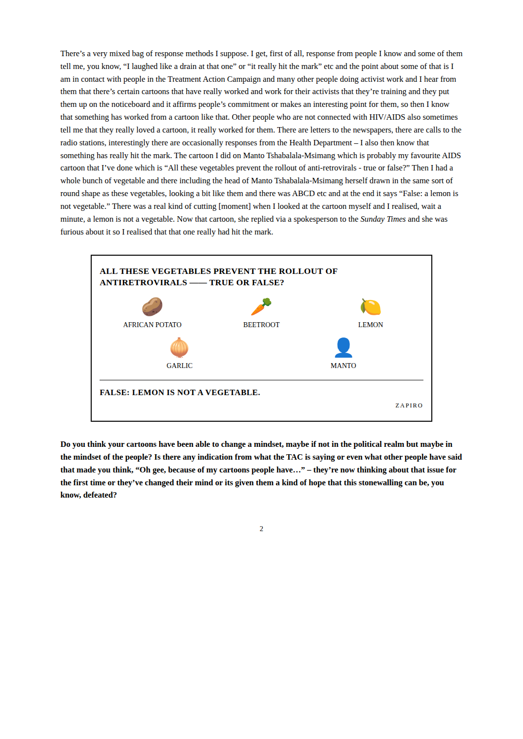There’s a very mixed bag of response methods I suppose. I get, first of all, response from people I know and some of them tell me, you know, “I laughed like a drain at that one” or “it really hit the mark” etc and the point about some of that is I am in contact with people in the Treatment Action Campaign and many other people doing activist work and I hear from them that there’s certain cartoons that have really worked and work for their activists that they’re training and they put them up on the noticeboard and it affirms people’s commitment or makes an interesting point for them, so then I know that something has worked from a cartoon like that. Other people who are not connected with HIV/AIDS also sometimes tell me that they really loved a cartoon, it really worked for them. There are letters to the newspapers, there are calls to the radio stations, interestingly there are occasionally responses from the Health Department – I also then know that something has really hit the mark. The cartoon I did on Manto Tshabalala-Msimang which is probably my favourite AIDS cartoon that I’ve done which is “All these vegetables prevent the rollout of anti-retrovirals - true or false?” Then I had a whole bunch of vegetable and there including the head of Manto Tshabalala-Msimang herself drawn in the same sort of round shape as these vegetables, looking a bit like them and there was ABCD etc and at the end it says “False: a lemon is not vegetable.” There was a real kind of cutting [moment] when I looked at the cartoon myself and I realised, wait a minute, a lemon is not a vegetable. Now that cartoon, she replied via a spokesperson to the Sunday Times and she was furious about it so I realised that that one really had hit the mark.
All these vegetables prevent the rollout of antiretrovirals —— true or false?
🥔African Potato
🥕Beetroot
🍋Lemon
🧅Garlic
👤Manto
False: Lemon is not a vegetable.
ZAPIRO
Do you think your cartoons have been able to change a mindset, maybe if not in the political realm but maybe in the mindset of the people? Is there any indication from what the TAC is saying or even what other people have said that made you think, “Oh gee, because of my cartoons people have…” – they’re now thinking about that issue for the first time or they’ve changed their mind or its given them a kind of hope that this stonewalling can be, you know, defeated?
2